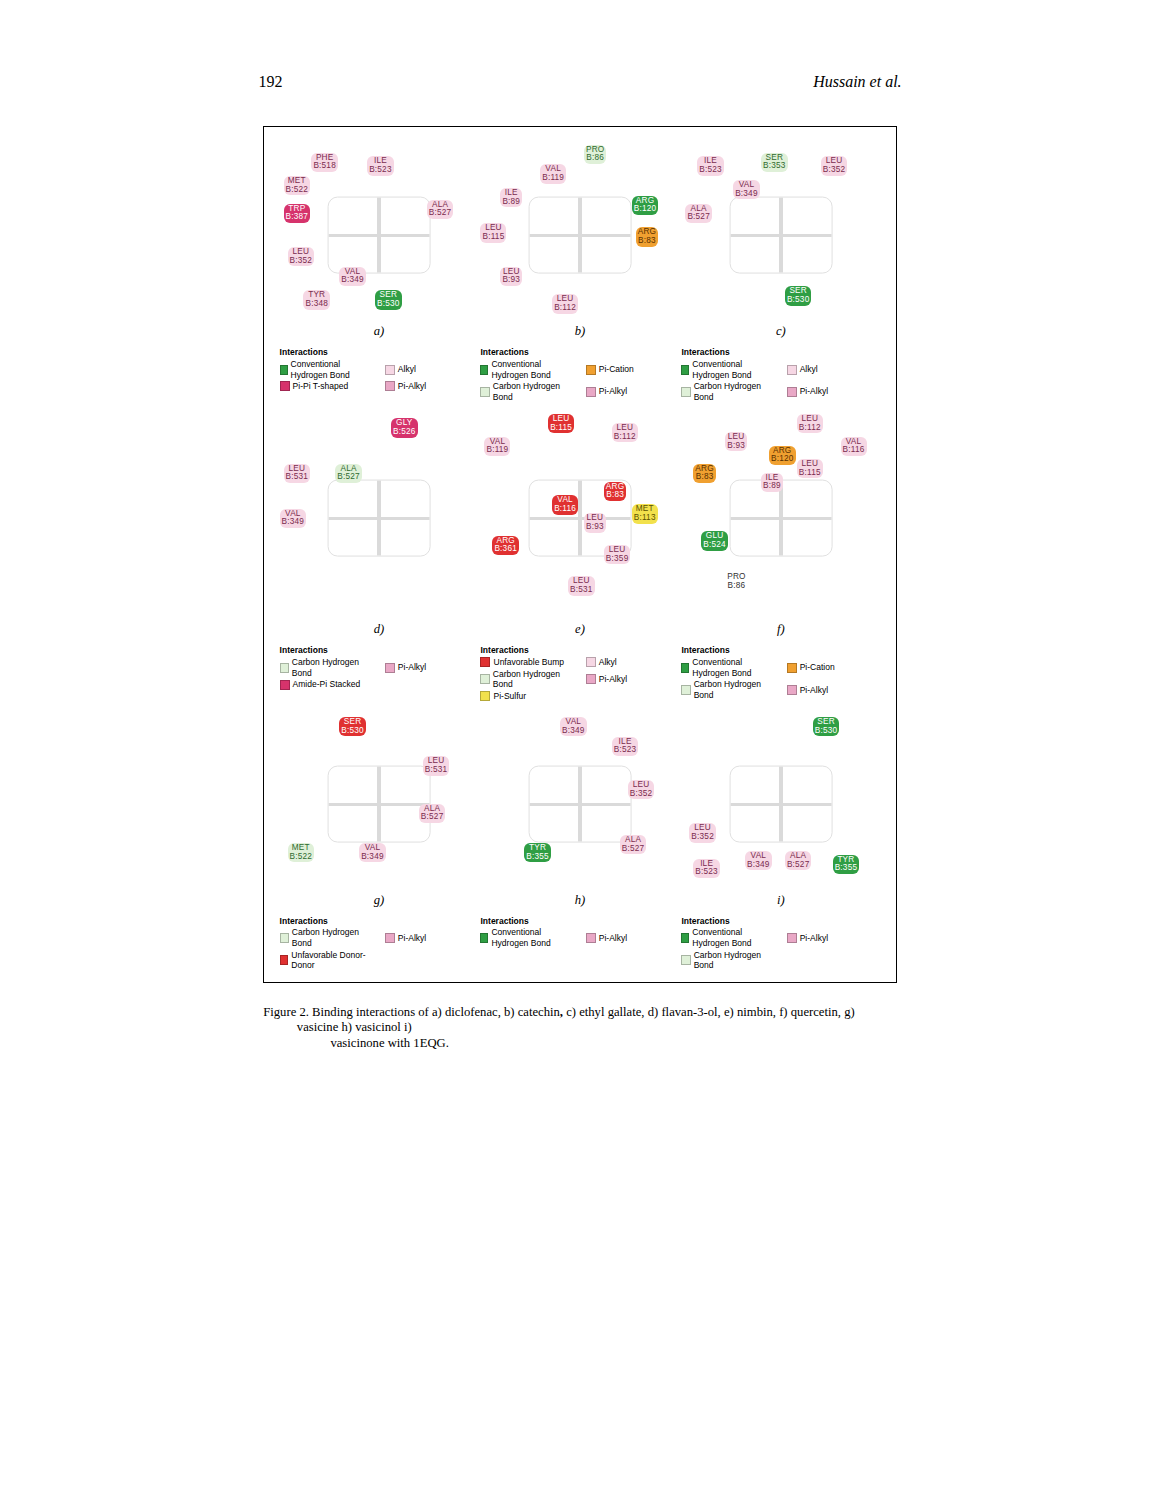192 Hussain et al.
PHE
B:518
ILE
B:523
MET
B:522
TRP
B:387
ALA
B:527
LEU
B:352
VAL
B:349
TYR
B:348
SER
B:530
a)
PRO
B:86
VAL
B:119
ILE
B:89
ARG
B:120
LEU
B:115
ARG
B:83
LEU
B:93
LEU
B:112
b)
ILE
B:523
SER
B:353
LEU
B:352
VAL
B:349
ALA
B:527
SER
B:530
c)
Interactions
Conventional Hydrogen Bond
Alkyl
Pi-Pi T-shaped
Pi-Alkyl
Interactions
Conventional Hydrogen Bond
Pi-Cation
Carbon Hydrogen Bond
Pi-Alkyl
Interactions
Conventional Hydrogen Bond
Alkyl
Carbon Hydrogen Bond
Pi-Alkyl
GLY
B:526
LEU
B:531
ALA
B:527
VAL
B:349
d)
LEU
B:115
LEU
B:112
VAL
B:119
ARG
B:83
VAL
B:116
LEU
B:93
MET
B:113
ARG
B:361
LEU
B:359
LEU
B:531
e)
LEU
B:112
LEU
B:93
VAL
B:116
ARG
B:120
LEU
B:115
ARG
B:83
ILE
B:89
GLU
B:524
PRO
B:86
f)
Interactions
Carbon Hydrogen Bond
Pi-Alkyl
Amide-Pi Stacked
Interactions
Unfavorable Bump
Alkyl
Carbon Hydrogen Bond
Pi-Alkyl
Pi-Sulfur
Interactions
Conventional Hydrogen Bond
Pi-Cation
Carbon Hydrogen Bond
Pi-Alkyl
SER
B:530
LEU
B:531
ALA
B:527
MET
B:522
VAL
B:349
g)
VAL
B:349
ILE
B:523
LEU
B:352
TYR
B:355
ALA
B:527
h)
SER
B:530
LEU
B:352
ILE
B:523
VAL
B:349
ALA
B:527
TYR
B:355
i)
Interactions
Carbon Hydrogen Bond
Pi-Alkyl
Unfavorable Donor-Donor
Interactions
Conventional Hydrogen Bond
Pi-Alkyl
Interactions
Conventional Hydrogen Bond
Pi-Alkyl
Carbon Hydrogen Bond
Figure 2. Binding interactions of a) diclofenac, b) catechin, c) ethyl gallate, d) flavan-3-ol, e) nimbin, f) quercetin, g) vasicine h) vasicinol i) vasicinone with 1EQG.